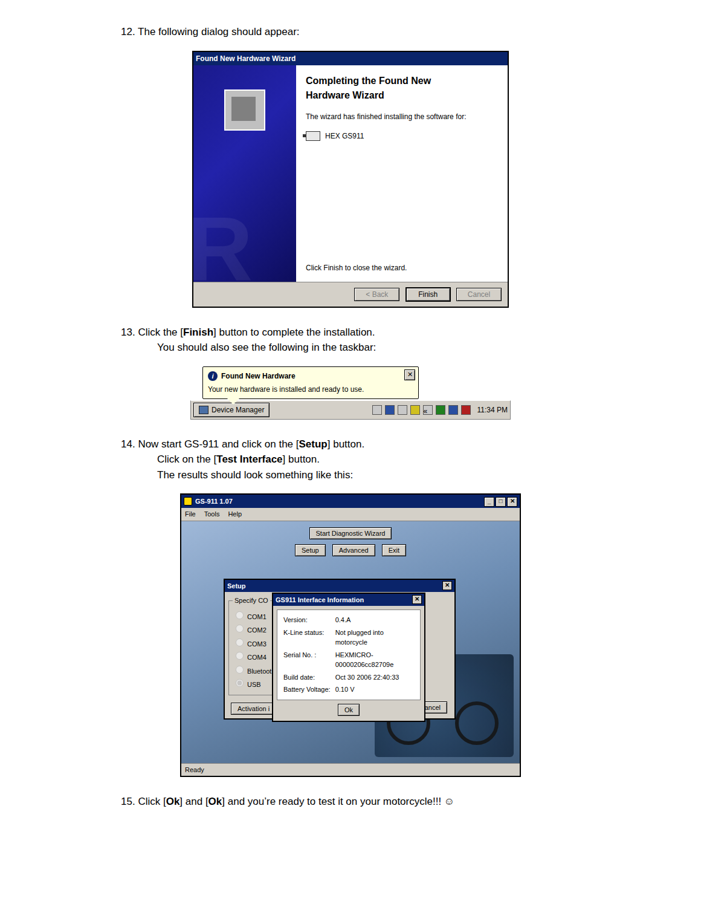The following dialog should appear:
Found New Hardware Wizard
R
Completing the Found New
Hardware Wizard
The wizard has finished installing the software for:
HEX GS911
Click Finish to close the wizard.
< Back Finish Cancel
Click the [Finish] button to complete the installation. You should also see the following in the taskbar:
✕
i Found New Hardware
Your new hardware is installed and ready to use.
Device Manager
« 11:34 PM
Now start GS-911 and click on the [Setup] button. Click on the [Test Interface] button. The results should look something like this:
GS-911 1.07
_□✕
File Tools Help
Start Diagnostic Wizard
Setup Advanced Exit
Setup ✕
Specify CO COM1 COM2 COM3 COM4 Bluetoot USB
Activation i
Cancel
GS911 Interface Information ✕
| Version: | 0.4.A |
| K-Line status: | Not plugged into motorcycle |
| Serial No. : | HEXMICRO-00000206cc82709e |
| Build date: | Oct 30 2006 22:40:33 |
| Battery Voltage: | 0.10 V |
Ok
Ready
Click [Ok] and [Ok] and you’re ready to test it on your motorcycle!!! ☺